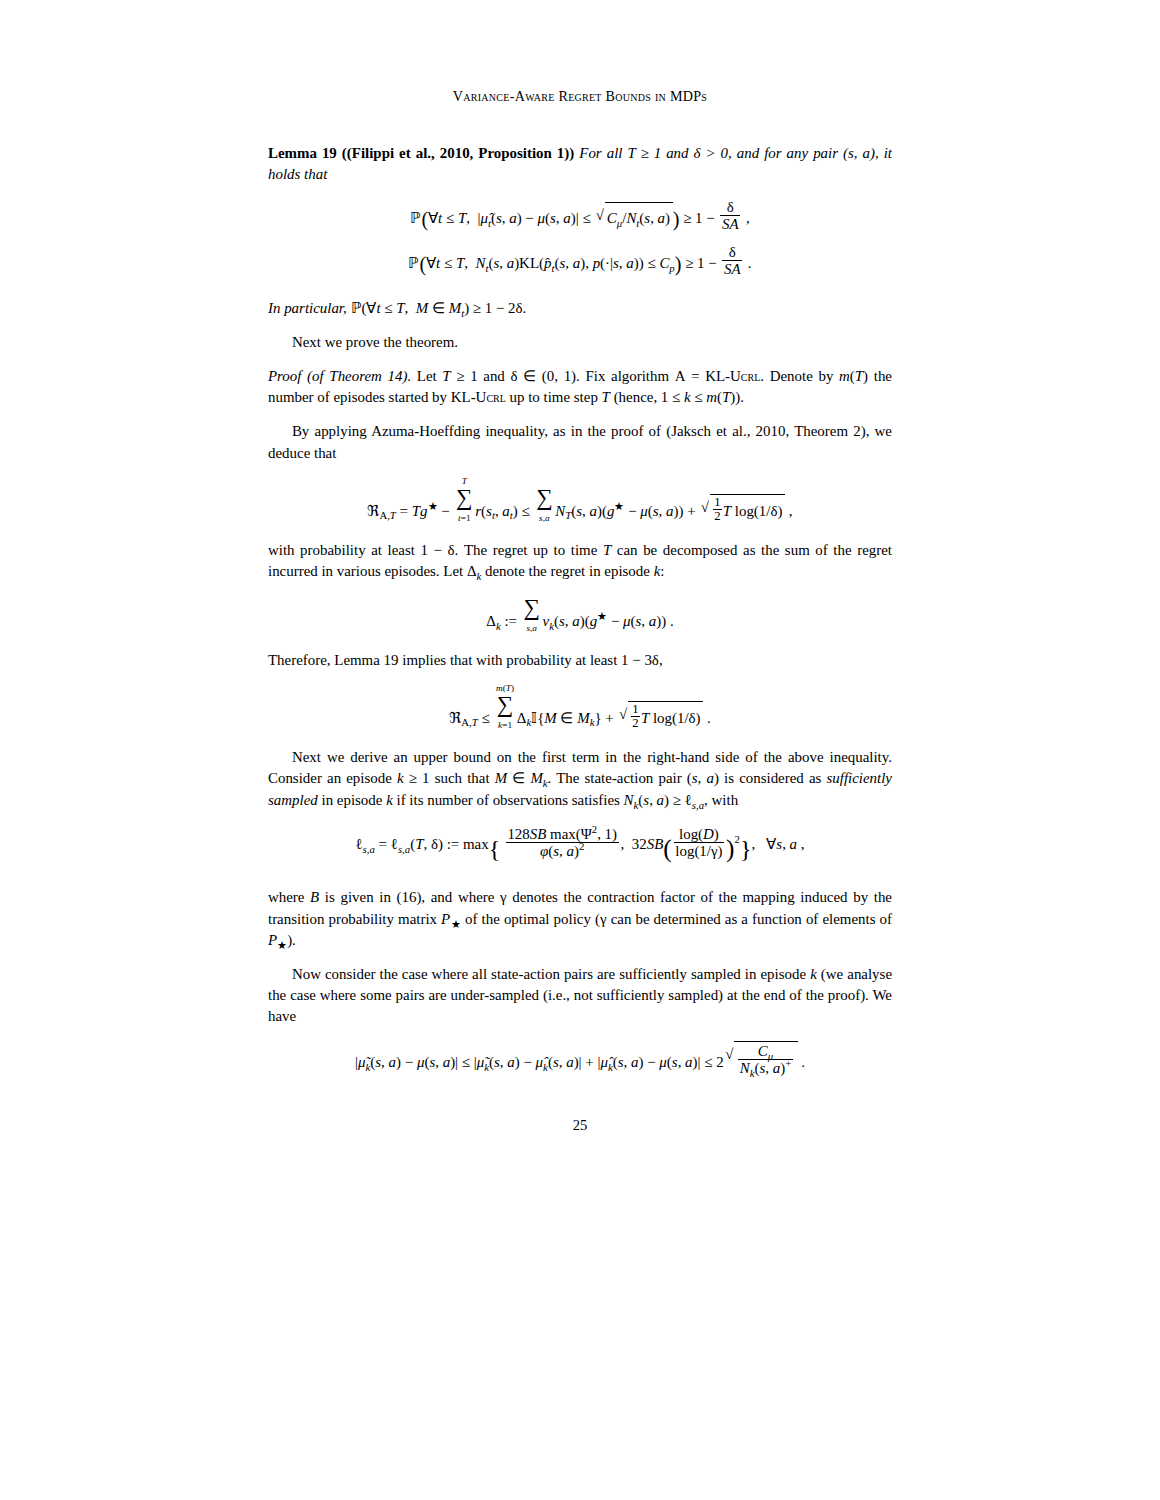Variance-Aware Regret Bounds in MDPs
Lemma 19 ((Filippi et al., 2010, Proposition 1)) For all T ≥ 1 and δ > 0, and for any pair (s, a), it holds that
ℙ(∀t ≤ T, |μ̂t(s, a) − μ(s, a)| ≤ Cμ/Nt(s, a)) ≥ 1 − δSA , ℙ(∀t ≤ T, Nt(s, a)KL(p̂t(s, a), p(·|s, a)) ≤ Cp) ≥ 1 − δSA .
In particular, ℙ(∀t ≤ T, M ∈ Mt) ≥ 1 − 2δ.
Next we prove the theorem.
Proof (of Theorem 14). Let T ≥ 1 and δ ∈ (0, 1). Fix algorithm A = KL-Ucrl. Denote by m(T) the number of episodes started by KL-Ucrl up to time step T (hence, 1 ≤ k ≤ m(T)).
By applying Azuma-Hoeffding inequality, as in the proof of (Jaksch et al., 2010, Theorem 2), we deduce that
ℜA,T = Tg★ − T∑t=1 r(st, at) ≤ ∑s,a NT(s, a)(g★ − μ(s, a)) + 12 T log(1/δ) ,
with probability at least 1 − δ. The regret up to time T can be decomposed as the sum of the regret incurred in various episodes. Let Δk denote the regret in episode k:
Δk := ∑s,a vk(s, a)(g★ − μ(s, a)) .
Therefore, Lemma 19 implies that with probability at least 1 − 3δ,
ℜA,T ≤ m(T)∑k=1 Δk𝕀{M ∈ Mk} + 12 T log(1/δ) .
Next we derive an upper bound on the first term in the right-hand side of the above inequality. Consider an episode k ≥ 1 such that M ∈ Mk. The state-action pair (s, a) is considered as sufficiently sampled in episode k if its number of observations satisfies Nk(s, a) ≥ ℓs,a, with
ℓs,a = ℓs,a(T, δ) := max{ 128SB max(Ψ2, 1) φ(s, a)2, 32SB(log(D) log(1/γ))2}, ∀s, a ,
where B is given in (16), and where γ denotes the contraction factor of the mapping induced by the transition probability matrix P★ of the optimal policy (γ can be determined as a function of elements of P★).
Now consider the case where all state-action pairs are sufficiently sampled in episode k (we analyse the case where some pairs are under-sampled (i.e., not sufficiently sampled) at the end of the proof). We have
|μ̃k(s, a) − μ(s, a)| ≤ |μ̃k(s, a) − μ̂k(s, a)| + |μ̂k(s, a) − μ(s, a)| ≤ 2Cμ Nk(s, a)+ .
25